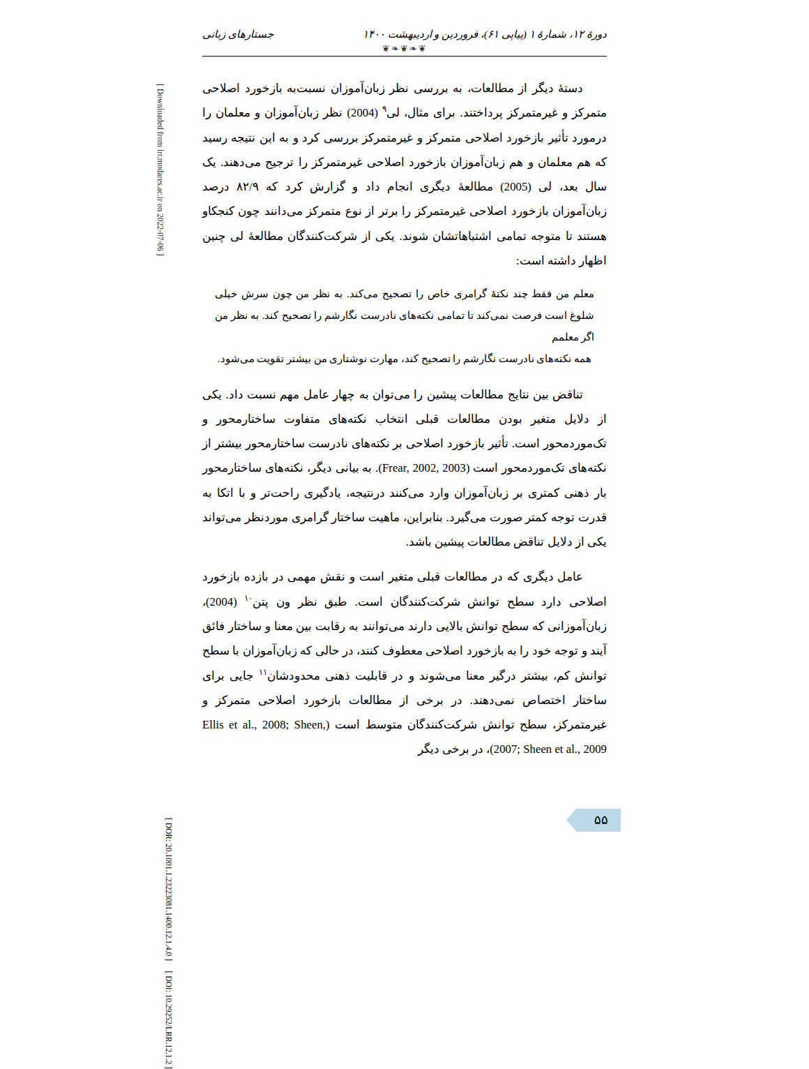[ Downloaded from lrr.modares.ac.ir on 2022-07-06 ]
[ DOI: 10.29252/LRR.12.1.2 ] [ DOR: 20.1001.1.23223081.1400.12.1.4.0 ]
دورهٔ ۱۲، شمارهٔ ۱ (پیاپی ۶۱)، فروردین و اردیبهشت ۱۴۰۰
جستارهای زبانی
❦❧❦❧❦
دستهٔ دیگر از مطالعات، به بررسی نظر زبان‌آموزان نسبت‌به بازخورد اصلاحی متمرکز و غیرمتمرکز پرداختند. برای مثال، لی۹ (2004) نظر زبان‌آموزان و معلمان را درمورد تأثیر بازخورد اصلاحی متمرکز و غیرمتمرکز بررسی کرد و به این نتیجه رسید که هم معلمان و هم زبان‌آموزان بازخورد اصلاحی غیرمتمرکز را ترجیح می‌دهند. یک سال بعد، لی (2005) مطالعهٔ دیگری انجام داد و گزارش کرد که ۸۲/۹ درصد زبان‌آموزان بازخورد اصلاحی غیرمتمرکز را برتر از نوع متمرکز می‌دانند چون کنجکاو هستند تا متوجه تمامی اشتباهاتشان شوند. یکی از شرکت‌کنندگان مطالعهٔ لی چنین اظهار داشته است:
معلم من فقط چند نکتهٔ گرامری خاص را تصحیح می‌کند. به نظر من چون سرش خیلی شلوغ است فرصت نمی‌کند تا تمامی نکته‌های نادرست نگارشم را تصحیح کند. به نظر من اگر معلمم
همه نکته‌های نادرست نگارشم را تصحیح کند، مهارت نوشتاری من بیشتر تقویت می‌شود.
تناقض بین نتایج مطالعات پیشین را می‌توان به چهار عامل مهم نسبت داد. یکی از دلایل متغیر بودن مطالعات قبلی انتخاب نکته‌های متفاوت ساختار‌محور و تک‌مورد‌محور است. تأثیر بازخورد اصلاحی بر نکته‌های نادرست ساختار‌محور بیشتر از نکته‌های تک‌مورد‌محور است (Frear, 2002, 2003). به بیانی دیگر، نکته‌های ساختار‌محور بار ذهنی کمتری بر زبان‌آموزان وارد می‌کنند درنتیجه، یادگیری راحت‌تر و با اتکا به قدرت توجه کمتر صورت می‌گیرد. بنابراین، ماهیت ساختار گرامری موردنظر می‌تواند یکی از دلایل تناقض مطالعات پیشین باشد.
عامل دیگری که در مطالعات قبلی متغیر است و نقش مهمی در بازده بازخورد اصلاحی دارد سطح توانش شرکت‌کنندگان است. طبق نظر ون پتن۱۰ (2004)، زبان‌آموزانی که سطح توانش بالایی دارند می‌توانند به رقابت بین معنا و ساختار فائق آیند و توجه خود را به بازخورد اصلاحی معطوف کنند، در حالی که زبان‌آموزان با سطح توانش کم، بیشتر درگیر معنا می‌شوند و در قابلیت ذهنی محدودشان۱۱ جایی برای ساختار اختصاص نمی‌دهند. در برخی از مطالعات بازخورد اصلاحی متمرکز و غیرمتمرکز، سطح توانش شرکت‌کنندگان متوسط است (Ellis et al., 2008; Sheen, 2007; Sheen et al., 2009)، در برخی دیگر
۵۵